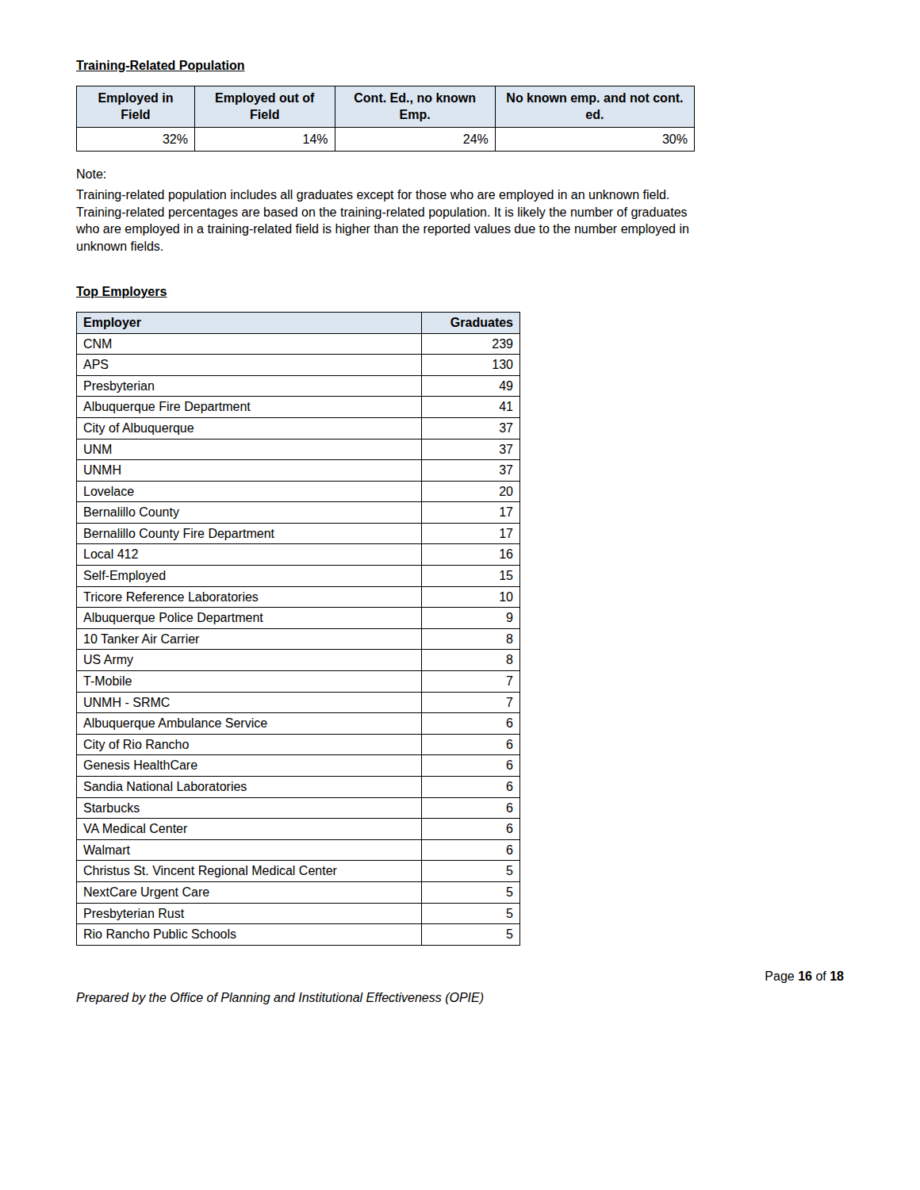Training-Related Population
| Employed in Field | Employed out of Field | Cont. Ed., no known Emp. | No known emp. and not cont. ed. |
| --- | --- | --- | --- |
| 32% | 14% | 24% | 30% |
Note:
Training-related population includes all graduates except for those who are employed in an unknown field. Training-related percentages are based on the training-related population. It is likely the number of graduates who are employed in a training-related field is higher than the reported values due to the number employed in unknown fields.
Top Employers
| Employer | Graduates |
| --- | --- |
| CNM | 239 |
| APS | 130 |
| Presbyterian | 49 |
| Albuquerque Fire Department | 41 |
| City of Albuquerque | 37 |
| UNM | 37 |
| UNMH | 37 |
| Lovelace | 20 |
| Bernalillo County | 17 |
| Bernalillo County Fire Department | 17 |
| Local 412 | 16 |
| Self-Employed | 15 |
| Tricore Reference Laboratories | 10 |
| Albuquerque Police Department | 9 |
| 10 Tanker Air Carrier | 8 |
| US Army | 8 |
| T-Mobile | 7 |
| UNMH - SRMC | 7 |
| Albuquerque Ambulance Service | 6 |
| City of Rio Rancho | 6 |
| Genesis HealthCare | 6 |
| Sandia National Laboratories | 6 |
| Starbucks | 6 |
| VA Medical Center | 6 |
| Walmart | 6 |
| Christus St. Vincent Regional Medical Center | 5 |
| NextCare Urgent Care | 5 |
| Presbyterian Rust | 5 |
| Rio Rancho Public Schools | 5 |
Page 16 of 18
Prepared by the Office of Planning and Institutional Effectiveness (OPIE)